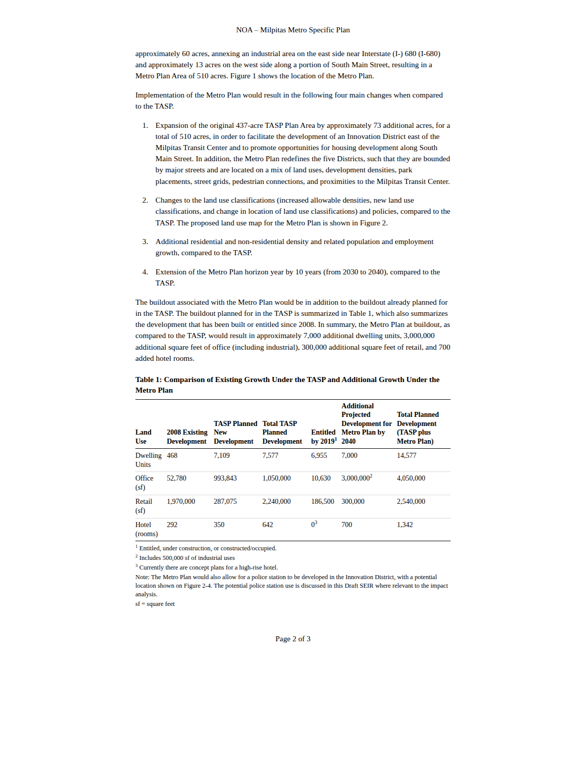NOA – Milpitas Metro Specific Plan
approximately 60 acres, annexing an industrial area on the east side near Interstate (I-) 680 (I-680) and approximately 13 acres on the west side along a portion of South Main Street, resulting in a Metro Plan Area of 510 acres. Figure 1 shows the location of the Metro Plan.
Implementation of the Metro Plan would result in the following four main changes when compared to the TASP.
Expansion of the original 437-acre TASP Plan Area by approximately 73 additional acres, for a total of 510 acres, in order to facilitate the development of an Innovation District east of the Milpitas Transit Center and to promote opportunities for housing development along South Main Street. In addition, the Metro Plan redefines the five Districts, such that they are bounded by major streets and are located on a mix of land uses, development densities, park placements, street grids, pedestrian connections, and proximities to the Milpitas Transit Center.
Changes to the land use classifications (increased allowable densities, new land use classifications, and change in location of land use classifications) and policies, compared to the TASP. The proposed land use map for the Metro Plan is shown in Figure 2.
Additional residential and non-residential density and related population and employment growth, compared to the TASP.
Extension of the Metro Plan horizon year by 10 years (from 2030 to 2040), compared to the TASP.
The buildout associated with the Metro Plan would be in addition to the buildout already planned for in the TASP. The buildout planned for in the TASP is summarized in Table 1, which also summarizes the development that has been built or entitled since 2008. In summary, the Metro Plan at buildout, as compared to the TASP, would result in approximately 7,000 additional dwelling units, 3,000,000 additional square feet of office (including industrial), 300,000 additional square feet of retail, and 700 added hotel rooms.
Table 1: Comparison of Existing Growth Under the TASP and Additional Growth Under the Metro Plan
| Land Use | 2008 Existing Development | TASP Planned New Development | Total TASP Planned Development | Entitled by 2019 1 | Additional Projected Development for Metro Plan by 2040 | Total Planned Development (TASP plus Metro Plan) |
| --- | --- | --- | --- | --- | --- | --- |
| Dwelling Units | 468 | 7,109 | 7,577 | 6,955 | 7,000 | 14,577 |
| Office (sf) | 52,780 | 993,843 | 1,050,000 | 10,630 | 3,000,000 2 | 4,050,000 |
| Retail (sf) | 1,970,000 | 287,075 | 2,240,000 | 186,500 | 300,000 | 2,540,000 |
| Hotel (rooms) | 292 | 350 | 642 | 0 3 | 700 | 1,342 |
1 Entitled, under construction, or constructed/occupied.
2 Includes 500,000 sf of industrial uses
3 Currently there are concept plans for a high-rise hotel.
Note: The Metro Plan would also allow for a police station to be developed in the Innovation District, with a potential location shown on Figure 2-4. The potential police station use is discussed in this Draft SEIR where relevant to the impact analysis.
sf = square feet
Page 2 of 3